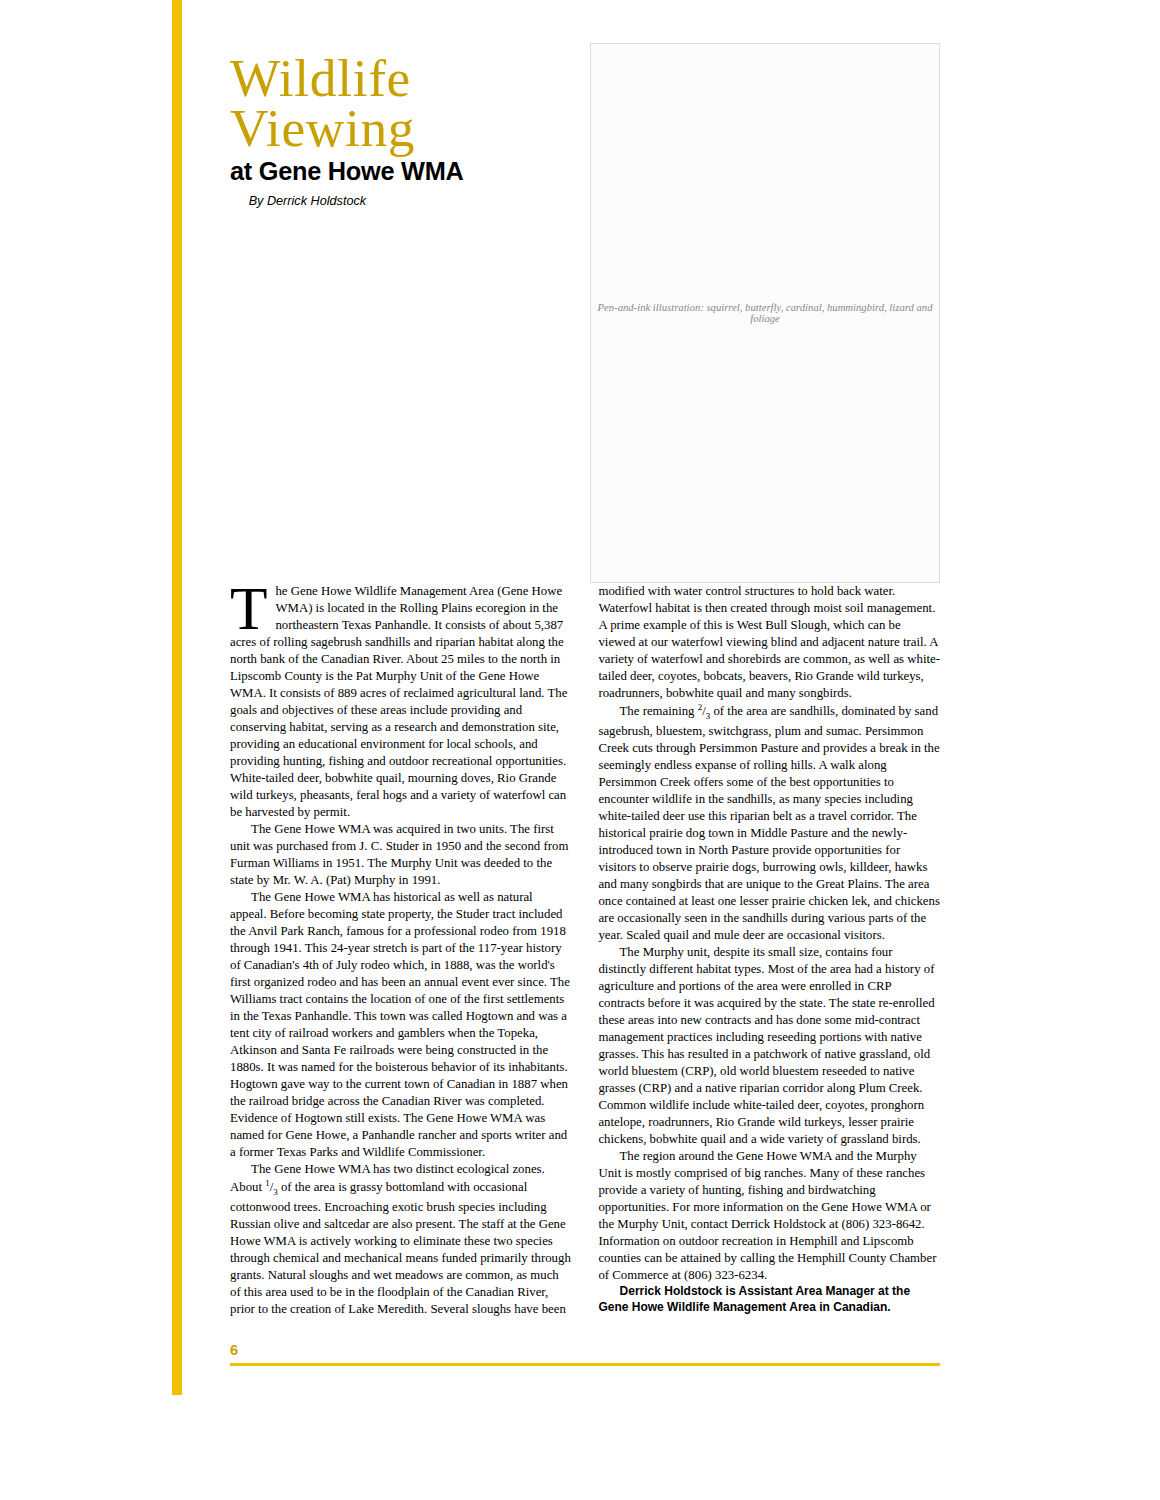Wildlife Viewing
at Gene Howe WMA
By Derrick Holdstock
Pen-and-ink illustration: squirrel, butterfly, cardinal, hummingbird, lizard and foliage
The Gene Howe Wildlife Management Area (Gene Howe WMA) is located in the Rolling Plains ecoregion in the northeastern Texas Panhandle. It consists of about 5,387 acres of rolling sagebrush sandhills and riparian habitat along the north bank of the Canadian River. About 25 miles to the north in Lipscomb County is the Pat Murphy Unit of the Gene Howe WMA. It consists of 889 acres of reclaimed agricultural land. The goals and objectives of these areas include providing and conserving habitat, serving as a research and demonstration site, providing an educational environment for local schools, and providing hunting, fishing and outdoor recreational opportunities. White-tailed deer, bobwhite quail, mourning doves, Rio Grande wild turkeys, pheasants, feral hogs and a variety of waterfowl can be harvested by permit.
The Gene Howe WMA was acquired in two units. The first unit was purchased from J. C. Studer in 1950 and the second from Furman Williams in 1951. The Murphy Unit was deeded to the state by Mr. W. A. (Pat) Murphy in 1991.
The Gene Howe WMA has historical as well as natural appeal. Before becoming state property, the Studer tract included the Anvil Park Ranch, famous for a professional rodeo from 1918 through 1941. This 24-year stretch is part of the 117-year history of Canadian's 4th of July rodeo which, in 1888, was the world's first organized rodeo and has been an annual event ever since. The Williams tract contains the location of one of the first settlements in the Texas Panhandle. This town was called Hogtown and was a tent city of railroad workers and gamblers when the Topeka, Atkinson and Santa Fe railroads were being constructed in the 1880s. It was named for the boisterous behavior of its inhabitants. Hogtown gave way to the current town of Canadian in 1887 when the railroad bridge across the Canadian River was completed. Evidence of Hogtown still exists. The Gene Howe WMA was named for Gene Howe, a Panhandle rancher and sports writer and a former Texas Parks and Wildlife Commissioner.
The Gene Howe WMA has two distinct ecological zones. About 1/3 of the area is grassy bottomland with occasional cottonwood trees. Encroaching exotic brush species including Russian olive and saltcedar are also present. The staff at the Gene Howe WMA is actively working to eliminate these two species through chemical and mechanical means funded primarily through grants. Natural sloughs and wet meadows are common, as much of this area used to be in the floodplain of the Canadian River, prior to the creation of Lake Meredith. Several sloughs have been modified with water control structures to hold back water. Waterfowl habitat is then created through moist soil management. A prime example of this is West Bull Slough, which can be viewed at our waterfowl viewing blind and adjacent nature trail. A variety of waterfowl and shorebirds are common, as well as white-tailed deer, coyotes, bobcats, beavers, Rio Grande wild turkeys, roadrunners, bobwhite quail and many songbirds.
The remaining 2/3 of the area are sandhills, dominated by sand sagebrush, bluestem, switchgrass, plum and sumac. Persimmon Creek cuts through Persimmon Pasture and provides a break in the seemingly endless expanse of rolling hills. A walk along Persimmon Creek offers some of the best opportunities to encounter wildlife in the sandhills, as many species including white-tailed deer use this riparian belt as a travel corridor. The historical prairie dog town in Middle Pasture and the newly-introduced town in North Pasture provide opportunities for visitors to observe prairie dogs, burrowing owls, killdeer, hawks and many songbirds that are unique to the Great Plains. The area once contained at least one lesser prairie chicken lek, and chickens are occasionally seen in the sandhills during various parts of the year. Scaled quail and mule deer are occasional visitors.
The Murphy unit, despite its small size, contains four distinctly different habitat types. Most of the area had a history of agriculture and portions of the area were enrolled in CRP contracts before it was acquired by the state. The state re-enrolled these areas into new contracts and has done some mid-contract management practices including reseeding portions with native grasses. This has resulted in a patchwork of native grassland, old world bluestem (CRP), old world bluestem reseeded to native grasses (CRP) and a native riparian corridor along Plum Creek. Common wildlife include white-tailed deer, coyotes, pronghorn antelope, roadrunners, Rio Grande wild turkeys, lesser prairie chickens, bobwhite quail and a wide variety of grassland birds.
The region around the Gene Howe WMA and the Murphy Unit is mostly comprised of big ranches. Many of these ranches provide a variety of hunting, fishing and birdwatching opportunities. For more information on the Gene Howe WMA or the Murphy Unit, contact Derrick Holdstock at (806) 323-8642. Information on outdoor recreation in Hemphill and Lipscomb counties can be attained by calling the Hemphill County Chamber of Commerce at (806) 323-6234.
Derrick Holdstock is Assistant Area Manager at the Gene Howe Wildlife Management Area in Canadian.
6